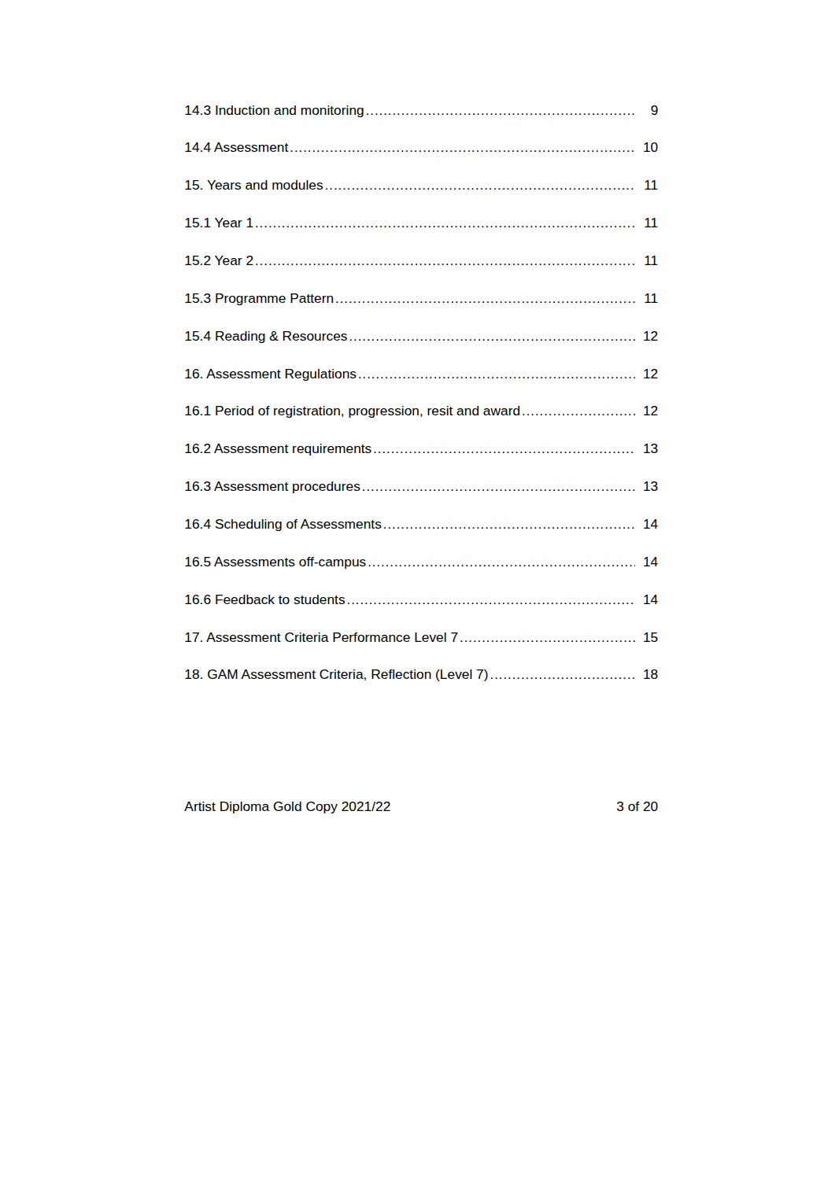14.3 Induction and monitoring ................................................................................... 9
14.4 Assessment ................................................................................................. 10
15. Years and modules ........................................................................................... 11
15.1 Year 1 ......................................................................................................... 11
15.2 Year 2 ......................................................................................................... 11
15.3 Programme Pattern ..................................................................................... 11
15.4 Reading & Resources .................................................................................. 12
16. Assessment Regulations .................................................................................... 12
16.1 Period of registration, progression, resit and award ..................................... 12
16.2 Assessment requirements .......................................................................... 13
16.3 Assessment procedures .............................................................................. 13
16.4 Scheduling of Assessments .......................................................................... 14
16.5 Assessments off-campus ............................................................................. 14
16.6 Feedback to students .................................................................................... 14
17. Assessment Criteria Performance Level 7 ......................................................... 15
18. GAM Assessment Criteria, Reflection (Level 7) ................................................ 18
Artist Diploma Gold Copy 2021/22 3 of 20